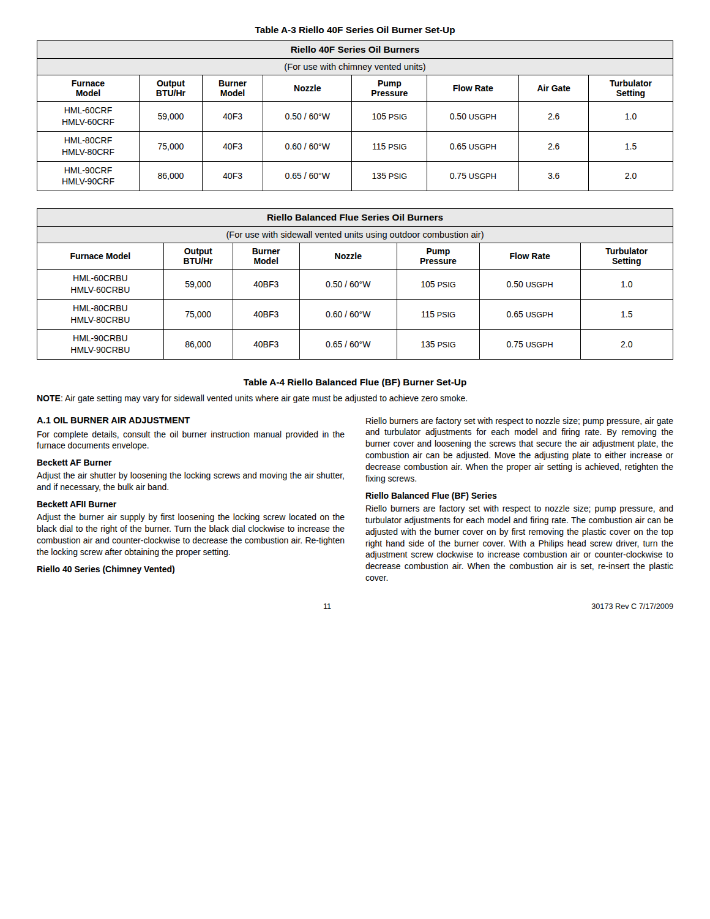Table A-3 Riello 40F Series Oil Burner Set-Up
| Riello 40F Series Oil Burners |
| --- |
| (For use with chimney vented units) |
| Furnace Model | Output BTU/Hr | Burner Model | Nozzle | Pump Pressure | Flow Rate | Air Gate | Turbulator Setting |
| HML-60CRF HMLV-60CRF | 59,000 | 40F3 | 0.50 / 60°W | 105 PSIG | 0.50 USGPH | 2.6 | 1.0 |
| HML-80CRF HMLV-80CRF | 75,000 | 40F3 | 0.60 / 60°W | 115 PSIG | 0.65 USGPH | 2.6 | 1.5 |
| HML-90CRF HMLV-90CRF | 86,000 | 40F3 | 0.65 / 60°W | 135 PSIG | 0.75 USGPH | 3.6 | 2.0 |
| Riello Balanced Flue Series Oil Burners |
| --- |
| (For use with sidewall vented units using outdoor combustion air) |
| Furnace Model | Output BTU/Hr | Burner Model | Nozzle | Pump Pressure | Flow Rate | Turbulator Setting |
| HML-60CRBU HMLV-60CRBU | 59,000 | 40BF3 | 0.50 / 60°W | 105 PSIG | 0.50 USGPH | 1.0 |
| HML-80CRBU HMLV-80CRBU | 75,000 | 40BF3 | 0.60 / 60°W | 115 PSIG | 0.65 USGPH | 1.5 |
| HML-90CRBU HMLV-90CRBU | 86,000 | 40BF3 | 0.65 / 60°W | 135 PSIG | 0.75 USGPH | 2.0 |
Table A-4 Riello Balanced Flue (BF) Burner Set-Up
NOTE: Air gate setting may vary for sidewall vented units where air gate must be adjusted to achieve zero smoke.
A.1 OIL BURNER AIR ADJUSTMENT
For complete details, consult the oil burner instruction manual provided in the furnace documents envelope.
Beckett AF Burner
Adjust the air shutter by loosening the locking screws and moving the air shutter, and if necessary, the bulk air band.
Beckett AFII Burner
Adjust the burner air supply by first loosening the locking screw located on the black dial to the right of the burner. Turn the black dial clockwise to increase the combustion air and counter-clockwise to decrease the combustion air. Re-tighten the locking screw after obtaining the proper setting.
Riello 40 Series (Chimney Vented)
Riello burners are factory set with respect to nozzle size; pump pressure, air gate and turbulator adjustments for each model and firing rate. By removing the burner cover and loosening the screws that secure the air adjustment plate, the combustion air can be adjusted. Move the adjusting plate to either increase or decrease combustion air. When the proper air setting is achieved, retighten the fixing screws.
Riello Balanced Flue (BF) Series
Riello burners are factory set with respect to nozzle size; pump pressure, and turbulator adjustments for each model and firing rate. The combustion air can be adjusted with the burner cover on by first removing the plastic cover on the top right hand side of the burner cover. With a Philips head screw driver, turn the adjustment screw clockwise to increase combustion air or counter-clockwise to decrease combustion air. When the combustion air is set, re-insert the plastic cover.
11 30173 Rev C 7/17/2009